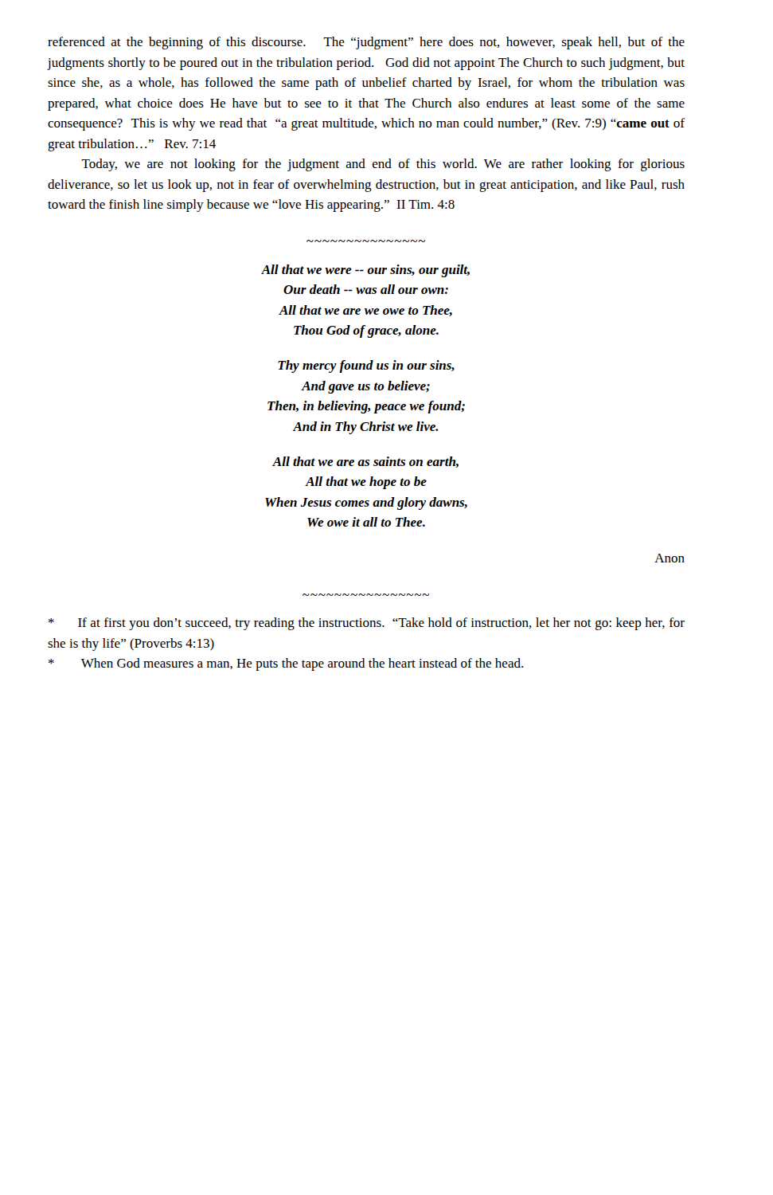referenced at the beginning of this discourse. The “judgment” here does not, however, speak hell, but of the judgments shortly to be poured out in the tribulation period. God did not appoint The Church to such judgment, but since she, as a whole, has followed the same path of unbelief charted by Israel, for whom the tribulation was prepared, what choice does He have but to see to it that The Church also endures at least some of the same consequence? This is why we read that “a great multitude, which no man could number,” (Rev. 7:9) “came out of great tribulation…” Rev. 7:14
Today, we are not looking for the judgment and end of this world. We are rather looking for glorious deliverance, so let us look up, not in fear of overwhelming destruction, but in great anticipation, and like Paul, rush toward the finish line simply because we “love His appearing.” II Tim. 4:8
~~~~~~~~~~~~~~~
All that we were -- our sins, our guilt,
Our death -- was all our own:
All that we are we owe to Thee,
Thou God of grace, alone.
Thy mercy found us in our sins,
And gave us to believe;
Then, in believing, peace we found;
And in Thy Christ we live.
All that we are as saints on earth,
All that we hope to be
When Jesus comes and glory dawns,
We owe it all to Thee.
Anon
~~~~~~~~~~~~~~~~
*If at first you don’t succeed, try reading the instructions. “Take hold of instruction, let her not go: keep her, for she is thy life” (Proverbs 4:13)
* When God measures a man, He puts the tape around the heart instead of the head.